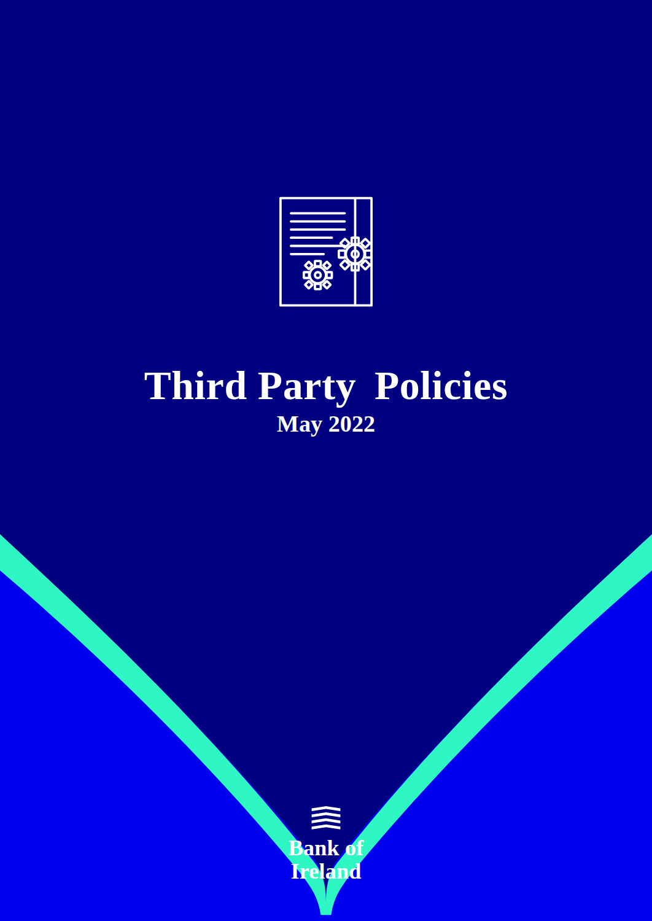Third Party Policies
May 2022
Bank of Ireland